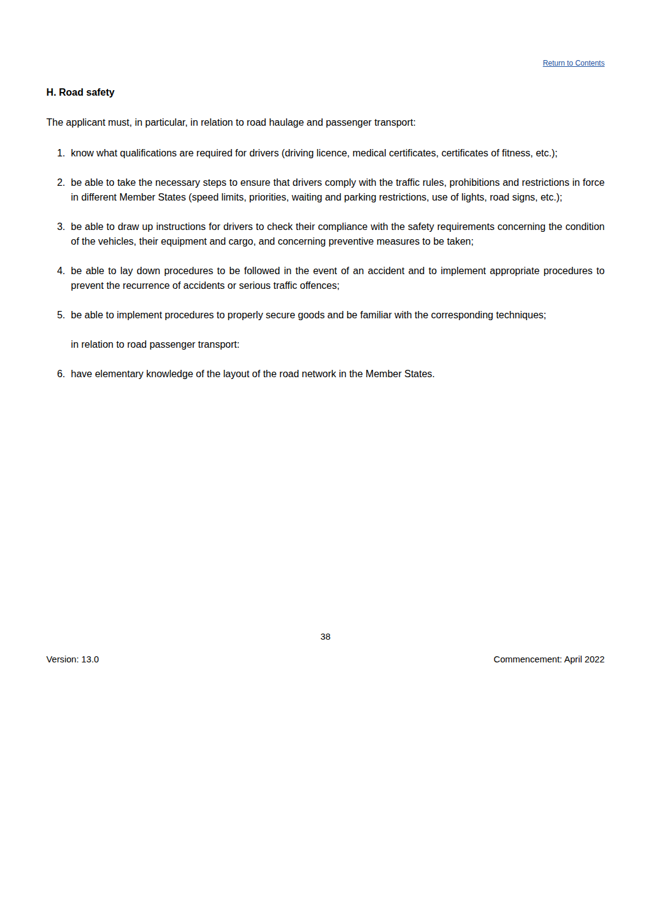Return to Contents
H. Road safety
The applicant must, in particular, in relation to road haulage and passenger transport:
know what qualifications are required for drivers (driving licence, medical certificates, certificates of fitness, etc.);
be able to take the necessary steps to ensure that drivers comply with the traffic rules, prohibitions and restrictions in force in different Member States (speed limits, priorities, waiting and parking restrictions, use of lights, road signs, etc.);
be able to draw up instructions for drivers to check their compliance with the safety requirements concerning the condition of the vehicles, their equipment and cargo, and concerning preventive measures to be taken;
be able to lay down procedures to be followed in the event of an accident and to implement appropriate procedures to prevent the recurrence of accidents or serious traffic offences;
be able to implement procedures to properly secure goods and be familiar with the corresponding techniques;
in relation to road passenger transport:
have elementary knowledge of the layout of the road network in the Member States.
38
Version: 13.0 Commencement: April 2022